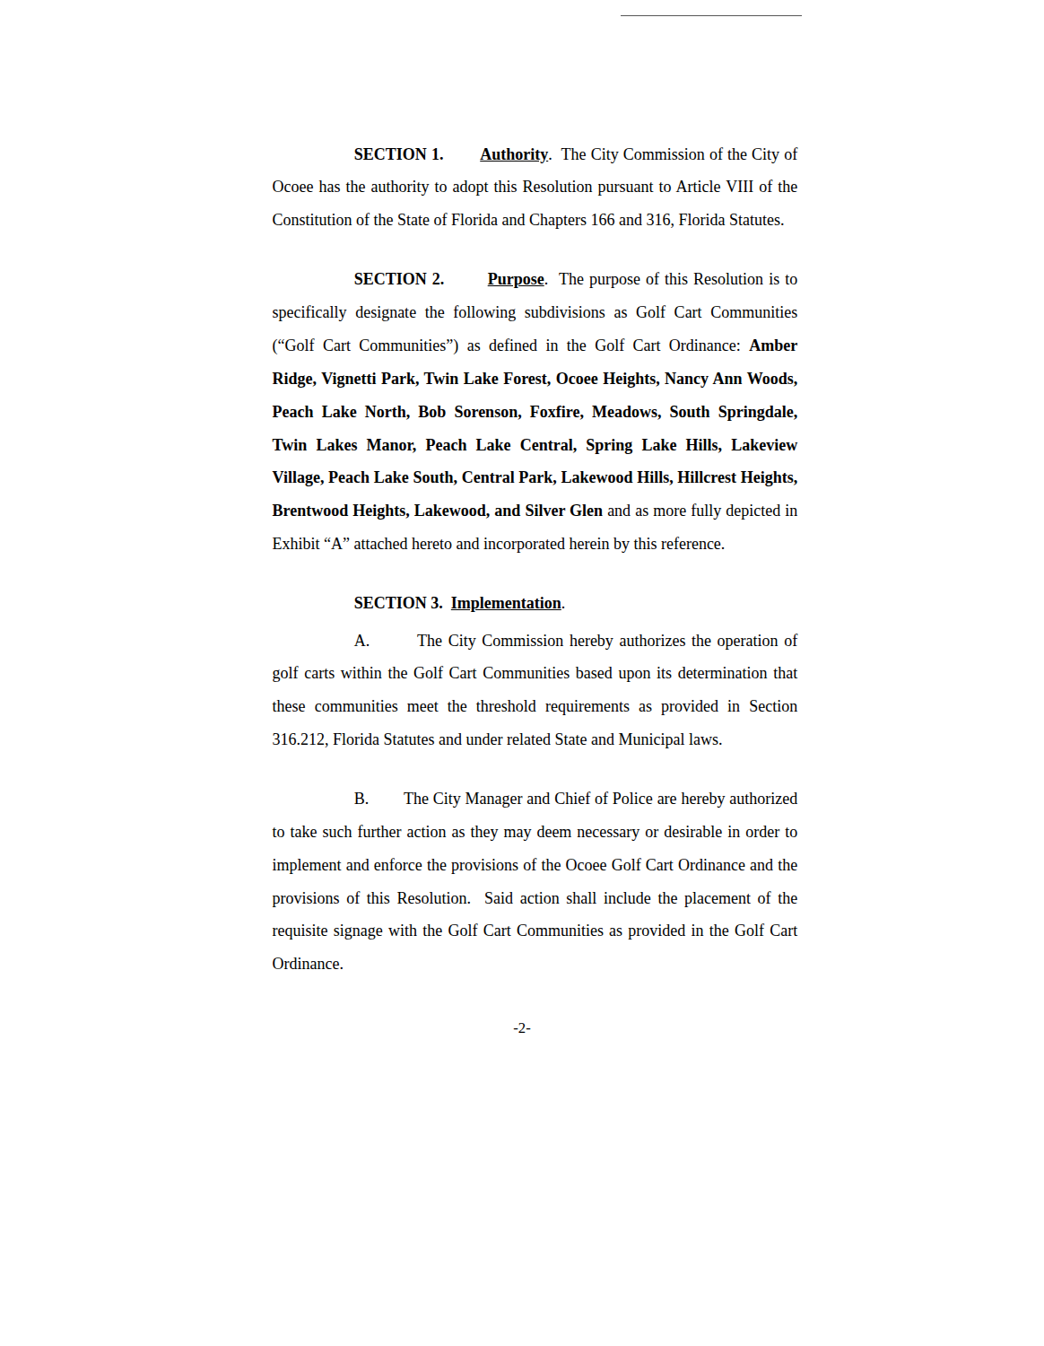SECTION 1. Authority. The City Commission of the City of Ocoee has the authority to adopt this Resolution pursuant to Article VIII of the Constitution of the State of Florida and Chapters 166 and 316, Florida Statutes.
SECTION 2. Purpose. The purpose of this Resolution is to specifically designate the following subdivisions as Golf Cart Communities (“Golf Cart Communities”) as defined in the Golf Cart Ordinance: Amber Ridge, Vignetti Park, Twin Lake Forest, Ocoee Heights, Nancy Ann Woods, Peach Lake North, Bob Sorenson, Foxfire, Meadows, South Springdale, Twin Lakes Manor, Peach Lake Central, Spring Lake Hills, Lakeview Village, Peach Lake South, Central Park, Lakewood Hills, Hillcrest Heights, Brentwood Heights, Lakewood, and Silver Glen and as more fully depicted in Exhibit “A” attached hereto and incorporated herein by this reference.
SECTION 3. Implementation.
A. The City Commission hereby authorizes the operation of golf carts within the Golf Cart Communities based upon its determination that these communities meet the threshold requirements as provided in Section 316.212, Florida Statutes and under related State and Municipal laws.
B. The City Manager and Chief of Police are hereby authorized to take such further action as they may deem necessary or desirable in order to implement and enforce the provisions of the Ocoee Golf Cart Ordinance and the provisions of this Resolution. Said action shall include the placement of the requisite signage with the Golf Cart Communities as provided in the Golf Cart Ordinance.
-2-